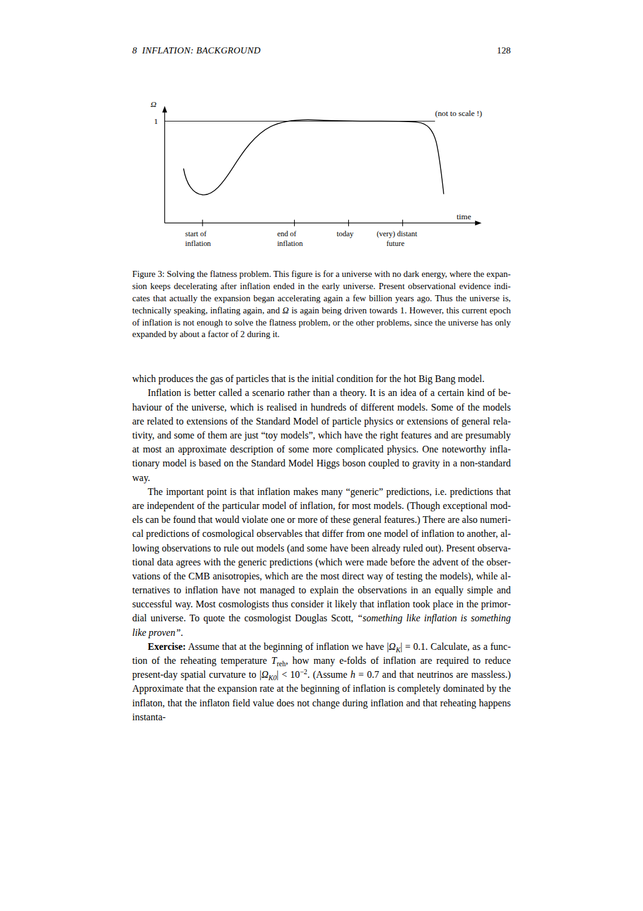8 INFLATION: BACKGROUND 128
Ω time 1 start of inflation end of inflation today (very) distant future (not to scale !)
Figure 3: Solving the flatness problem. This figure is for a universe with no dark energy, where the expansion keeps decelerating after inflation ended in the early universe. Present observational evidence indicates that actually the expansion began accelerating again a few billion years ago. Thus the universe is, technically speaking, inflating again, and Ω is again being driven towards 1. However, this current epoch of inflation is not enough to solve the flatness problem, or the other problems, since the universe has only expanded by about a factor of 2 during it.
which produces the gas of particles that is the initial condition for the hot Big Bang model.
Inflation is better called a scenario rather than a theory. It is an idea of a certain kind of behaviour of the universe, which is realised in hundreds of different models. Some of the models are related to extensions of the Standard Model of particle physics or extensions of general relativity, and some of them are just “toy models”, which have the right features and are presumably at most an approximate description of some more complicated physics. One noteworthy inflationary model is based on the Standard Model Higgs boson coupled to gravity in a non-standard way.
The important point is that inflation makes many “generic” predictions, i.e. predictions that are independent of the particular model of inflation, for most models. (Though exceptional models can be found that would violate one or more of these general features.) There are also numerical predictions of cosmological observables that differ from one model of inflation to another, allowing observations to rule out models (and some have been already ruled out). Present observational data agrees with the generic predictions (which were made before the advent of the observations of the CMB anisotropies, which are the most direct way of testing the models), while alternatives to inflation have not managed to explain the observations in an equally simple and successful way. Most cosmologists thus consider it likely that inflation took place in the primordial universe. To quote the cosmologist Douglas Scott, “something like inflation is something like proven”.
Exercise: Assume that at the beginning of inflation we have |ΩK| = 0.1. Calculate, as a function of the reheating temperature Treh, how many e-folds of inflation are required to reduce present-day spatial curvature to |ΩK0| < 10−2. (Assume h = 0.7 and that neutrinos are massless.) Approximate that the expansion rate at the beginning of inflation is completely dominated by the inflaton, that the inflaton field value does not change during inflation and that reheating happens instanta-